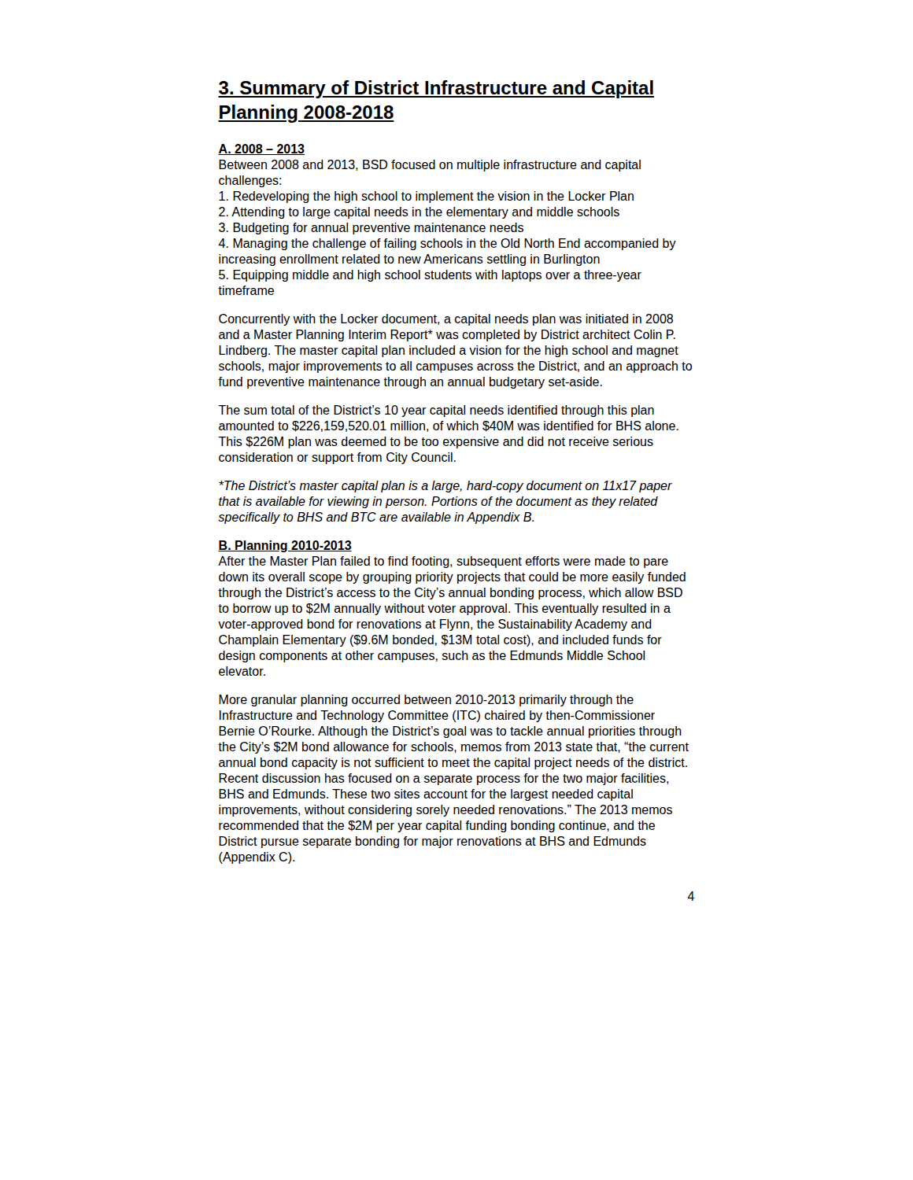3. Summary of District Infrastructure and Capital Planning 2008-2018
A. 2008 – 2013
Between 2008 and 2013, BSD focused on multiple infrastructure and capital challenges:
1. Redeveloping the high school to implement the vision in the Locker Plan
2. Attending to large capital needs in the elementary and middle schools
3. Budgeting for annual preventive maintenance needs
4. Managing the challenge of failing schools in the Old North End accompanied by increasing enrollment related to new Americans settling in Burlington
5. Equipping middle and high school students with laptops over a three-year timeframe
Concurrently with the Locker document, a capital needs plan was initiated in 2008 and a Master Planning Interim Report* was completed by District architect Colin P. Lindberg. The master capital plan included a vision for the high school and magnet schools, major improvements to all campuses across the District, and an approach to fund preventive maintenance through an annual budgetary set-aside.
The sum total of the District’s 10 year capital needs identified through this plan amounted to $226,159,520.01 million, of which $40M was identified for BHS alone. This $226M plan was deemed to be too expensive and did not receive serious consideration or support from City Council.
*The District’s master capital plan is a large, hard-copy document on 11x17 paper that is available for viewing in person. Portions of the document as they related specifically to BHS and BTC are available in Appendix B.
B. Planning 2010-2013
After the Master Plan failed to find footing, subsequent efforts were made to pare down its overall scope by grouping priority projects that could be more easily funded through the District’s access to the City’s annual bonding process, which allow BSD to borrow up to $2M annually without voter approval. This eventually resulted in a voter-approved bond for renovations at Flynn, the Sustainability Academy and Champlain Elementary ($9.6M bonded, $13M total cost), and included funds for design components at other campuses, such as the Edmunds Middle School elevator.
More granular planning occurred between 2010-2013 primarily through the Infrastructure and Technology Committee (ITC) chaired by then-Commissioner Bernie O’Rourke. Although the District’s goal was to tackle annual priorities through the City’s $2M bond allowance for schools, memos from 2013 state that, “the current annual bond capacity is not sufficient to meet the capital project needs of the district. Recent discussion has focused on a separate process for the two major facilities, BHS and Edmunds. These two sites account for the largest needed capital improvements, without considering sorely needed renovations.” The 2013 memos recommended that the $2M per year capital funding bonding continue, and the District pursue separate bonding for major renovations at BHS and Edmunds (Appendix C).
4